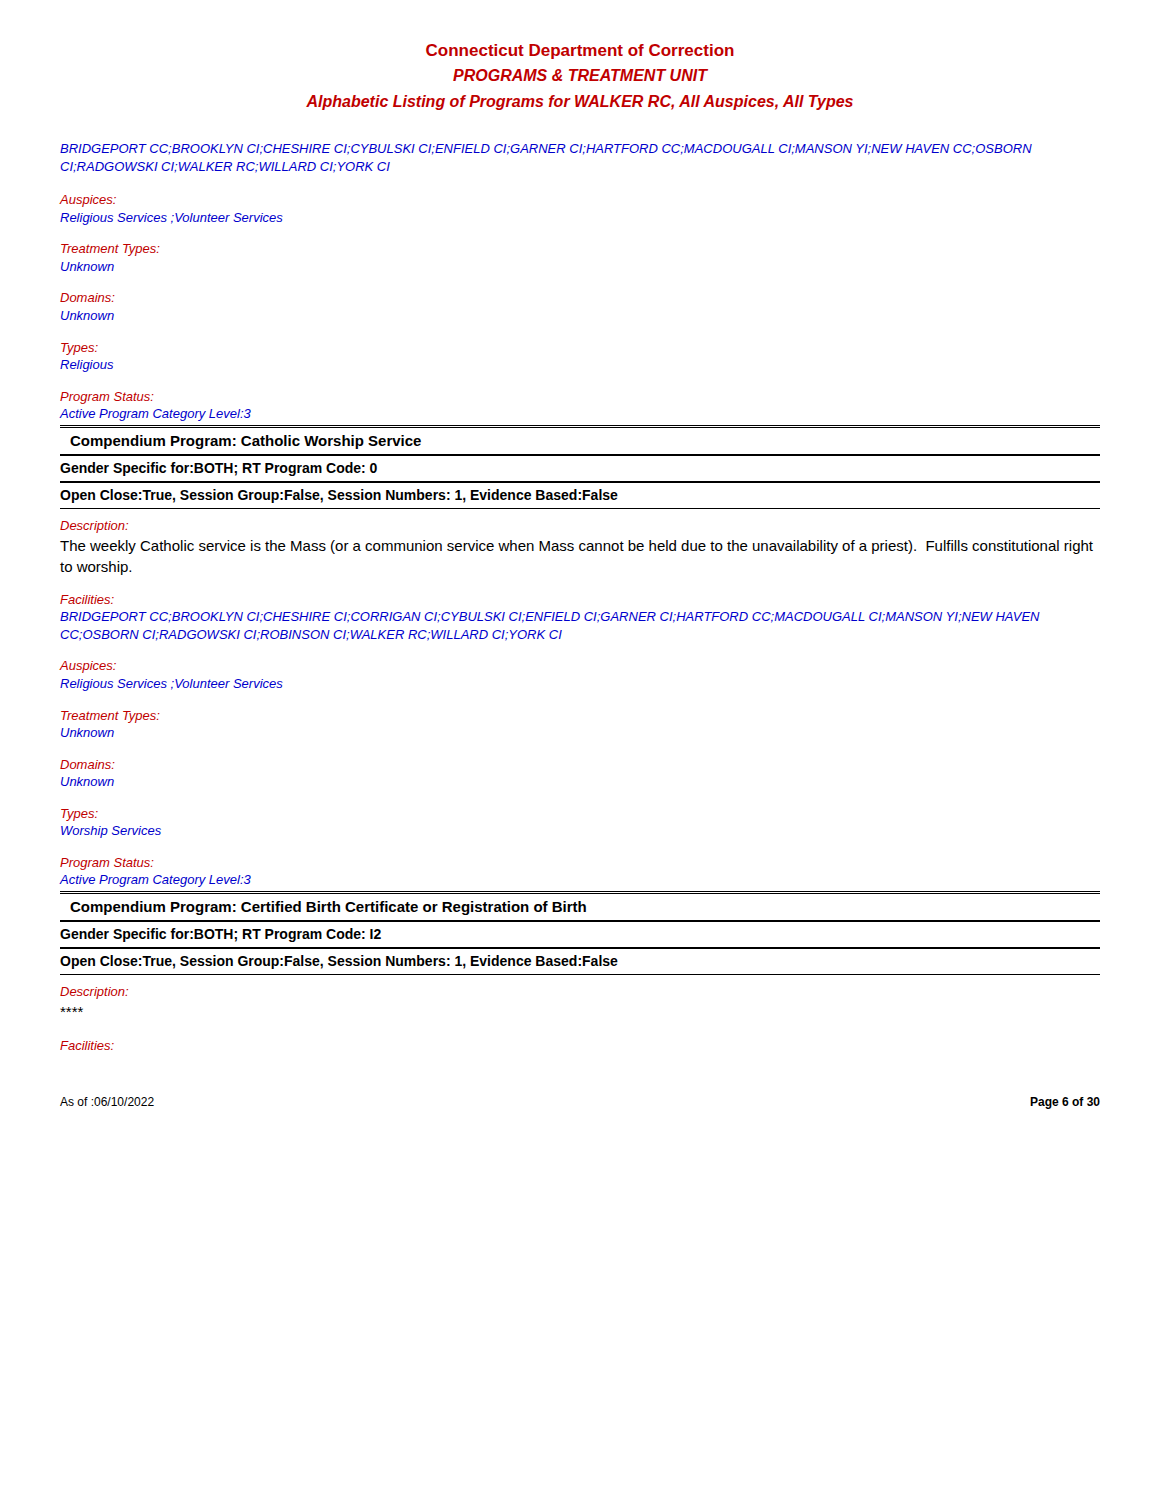Connecticut Department of Correction
PROGRAMS & TREATMENT UNIT
Alphabetic Listing of Programs for WALKER RC, All Auspices, All Types
BRIDGEPORT CC;BROOKLYN CI;CHESHIRE CI;CYBULSKI CI;ENFIELD CI;GARNER CI;HARTFORD CC;MACDOUGALL CI;MANSON YI;NEW HAVEN CC;OSBORN CI;RADGOWSKI CI;WALKER RC;WILLARD CI;YORK CI
Auspices:
Religious Services ;Volunteer Services
Treatment Types:
Unknown
Domains:
Unknown
Types:
Religious
Program Status:
Active Program Category Level:3
Compendium Program: Catholic Worship Service
Gender Specific for:BOTH; RT Program Code: 0
Open Close:True, Session Group:False, Session Numbers: 1, Evidence Based:False
Description:
The weekly Catholic service is the Mass (or a communion service when Mass cannot be held due to the unavailability of a priest). Fulfills constitutional right to worship.
Facilities:
BRIDGEPORT CC;BROOKLYN CI;CHESHIRE CI;CORRIGAN CI;CYBULSKI CI;ENFIELD CI;GARNER CI;HARTFORD CC;MACDOUGALL CI;MANSON YI;NEW HAVEN CC;OSBORN CI;RADGOWSKI CI;ROBINSON CI;WALKER RC;WILLARD CI;YORK CI
Auspices:
Religious Services ;Volunteer Services
Treatment Types:
Unknown
Domains:
Unknown
Types:
Worship Services
Program Status:
Active Program Category Level:3
Compendium Program: Certified Birth Certificate or Registration of Birth
Gender Specific for:BOTH; RT Program Code: I2
Open Close:True, Session Group:False, Session Numbers: 1, Evidence Based:False
Description:
****
Facilities:
As of :06/10/2022
Page 6 of 30